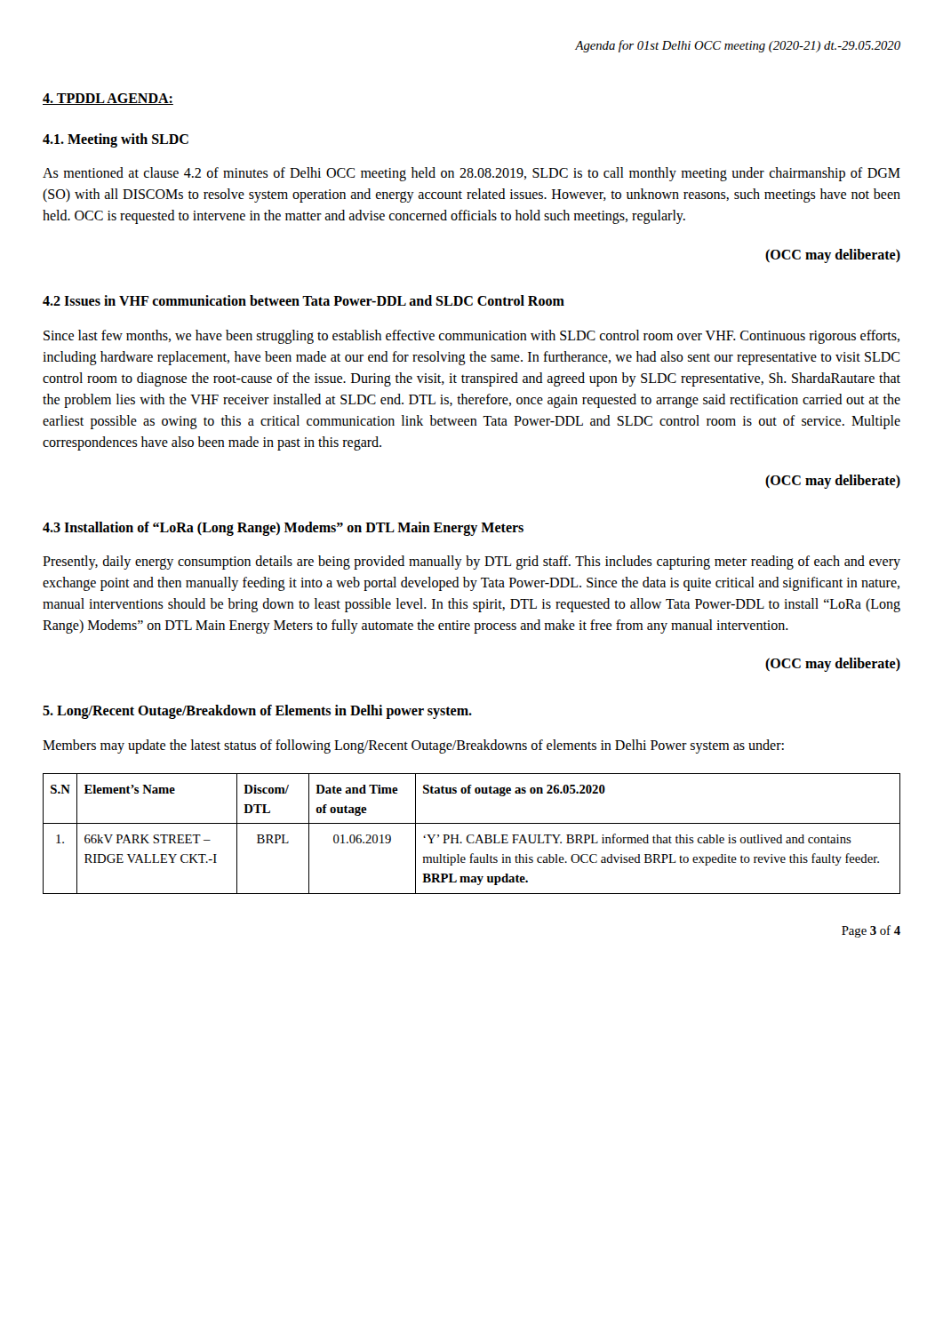Agenda for 01st Delhi OCC meeting (2020-21) dt.-29.05.2020
4. TPDDL AGENDA:
4.1. Meeting with SLDC
As mentioned at clause 4.2 of minutes of Delhi OCC meeting held on 28.08.2019, SLDC is to call monthly meeting under chairmanship of DGM (SO) with all DISCOMs to resolve system operation and energy account related issues. However, to unknown reasons, such meetings have not been held. OCC is requested to intervene in the matter and advise concerned officials to hold such meetings, regularly.
(OCC may deliberate)
4.2 Issues in VHF communication between Tata Power-DDL and SLDC Control Room
Since last few months, we have been struggling to establish effective communication with SLDC control room over VHF. Continuous rigorous efforts, including hardware replacement, have been made at our end for resolving the same. In furtherance, we had also sent our representative to visit SLDC control room to diagnose the root-cause of the issue. During the visit, it transpired and agreed upon by SLDC representative, Sh. ShardaRautare that the problem lies with the VHF receiver installed at SLDC end. DTL is, therefore, once again requested to arrange said rectification carried out at the earliest possible as owing to this a critical communication link between Tata Power-DDL and SLDC control room is out of service. Multiple correspondences have also been made in past in this regard.
(OCC may deliberate)
4.3 Installation of “LoRa (Long Range) Modems” on DTL Main Energy Meters
Presently, daily energy consumption details are being provided manually by DTL grid staff. This includes capturing meter reading of each and every exchange point and then manually feeding it into a web portal developed by Tata Power-DDL. Since the data is quite critical and significant in nature, manual interventions should be bring down to least possible level. In this spirit, DTL is requested to allow Tata Power-DDL to install “LoRa (Long Range) Modems” on DTL Main Energy Meters to fully automate the entire process and make it free from any manual intervention.
(OCC may deliberate)
5. Long/Recent Outage/Breakdown of Elements in Delhi power system.
Members may update the latest status of following Long/Recent Outage/Breakdowns of elements in Delhi Power system as under:
| S.N | Element’s Name | Discom/ DTL | Date and Time of outage | Status of outage as on 26.05.2020 |
| --- | --- | --- | --- | --- |
| 1. | 66kV PARK STREET – RIDGE VALLEY CKT.-I | BRPL | 01.06.2019 | ‘Y’ PH. CABLE FAULTY. BRPL informed that this cable is outlived and contains multiple faults in this cable. OCC advised BRPL to expedite to revive this faulty feeder. BRPL may update. |
Page 3 of 4